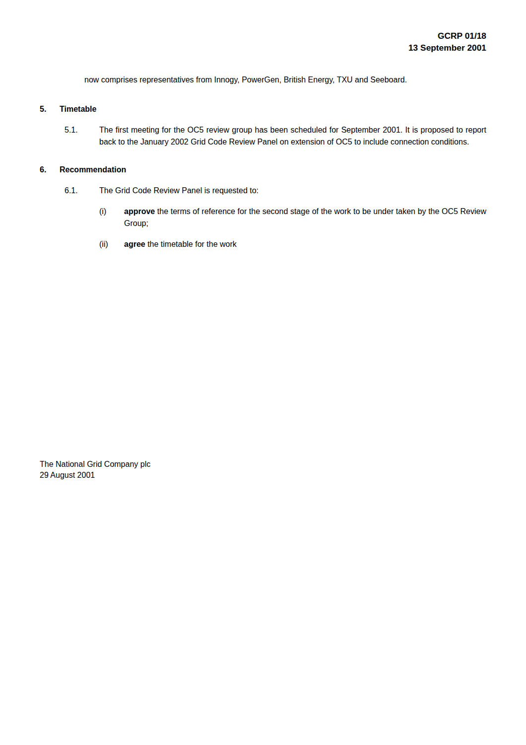GCRP 01/18
13 September 2001
now comprises representatives from Innogy, PowerGen, British Energy, TXU and Seeboard.
5. Timetable
5.1. The first meeting for the OC5 review group has been scheduled for September 2001. It is proposed to report back to the January 2002 Grid Code Review Panel on extension of OC5 to include connection conditions.
6. Recommendation
6.1. The Grid Code Review Panel is requested to:
(i) approve the terms of reference for the second stage of the work to be under taken by the OC5 Review Group;
(ii) agree the timetable for the work
The National Grid Company plc
29 August 2001